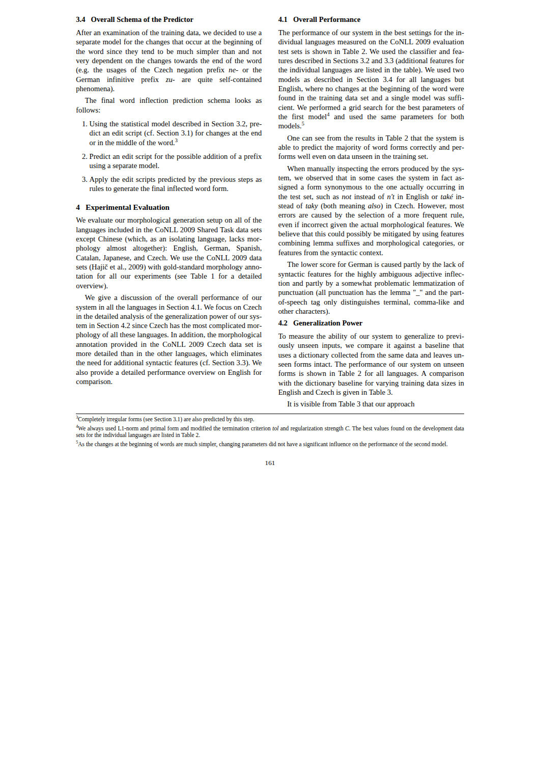3.4 Overall Schema of the Predictor
After an examination of the training data, we decided to use a separate model for the changes that occur at the beginning of the word since they tend to be much simpler than and not very dependent on the changes towards the end of the word (e.g. the usages of the Czech negation prefix ne- or the German infinitive prefix zu- are quite self-contained phenomena).
The final word inflection prediction schema looks as follows:
Using the statistical model described in Section 3.2, predict an edit script (cf. Section 3.1) for changes at the end or in the middle of the word.3
Predict an edit script for the possible addition of a prefix using a separate model.
Apply the edit scripts predicted by the previous steps as rules to generate the final inflected word form.
4 Experimental Evaluation
We evaluate our morphological generation setup on all of the languages included in the CoNLL 2009 Shared Task data sets except Chinese (which, as an isolating language, lacks morphology almost altogether): English, German, Spanish, Catalan, Japanese, and Czech. We use the CoNLL 2009 data sets (Hajič et al., 2009) with gold-standard morphology annotation for all our experiments (see Table 1 for a detailed overview).
We give a discussion of the overall performance of our system in all the languages in Section 4.1. We focus on Czech in the detailed analysis of the generalization power of our system in Section 4.2 since Czech has the most complicated morphology of all these languages. In addition, the morphological annotation provided in the CoNLL 2009 Czech data set is more detailed than in the other languages, which eliminates the need for additional syntactic features (cf. Section 3.3). We also provide a detailed performance overview on English for comparison.
4.1 Overall Performance
The performance of our system in the best settings for the individual languages measured on the CoNLL 2009 evaluation test sets is shown in Table 2. We used the classifier and features described in Sections 3.2 and 3.3 (additional features for the individual languages are listed in the table). We used two models as described in Section 3.4 for all languages but English, where no changes at the beginning of the word were found in the training data set and a single model was sufficient. We performed a grid search for the best parameters of the first model4 and used the same parameters for both models.5
One can see from the results in Table 2 that the system is able to predict the majority of word forms correctly and performs well even on data unseen in the training set.
When manually inspecting the errors produced by the system, we observed that in some cases the system in fact assigned a form synonymous to the one actually occurring in the test set, such as not instead of n't in English or také instead of taky (both meaning also) in Czech. However, most errors are caused by the selection of a more frequent rule, even if incorrect given the actual morphological features. We believe that this could possibly be mitigated by using features combining lemma suffixes and morphological categories, or features from the syntactic context.
The lower score for German is caused partly by the lack of syntactic features for the highly ambiguous adjective inflection and partly by a somewhat problematic lemmatization of punctuation (all punctuation has the lemma "_" and the part-of-speech tag only distinguishes terminal, comma-like and other characters).
4.2 Generalization Power
To measure the ability of our system to generalize to previously unseen inputs, we compare it against a baseline that uses a dictionary collected from the same data and leaves unseen forms intact. The performance of our system on unseen forms is shown in Table 2 for all languages. A comparison with the dictionary baseline for varying training data sizes in English and Czech is given in Table 3.
It is visible from Table 3 that our approach
3Completely irregular forms (see Section 3.1) are also predicted by this step.
4We always used L1-norm and primal form and modified the termination criterion tol and regularization strength C. The best values found on the development data sets for the individual languages are listed in Table 2.
5As the changes at the beginning of words are much simpler, changing parameters did not have a significant influence on the performance of the second model.
161